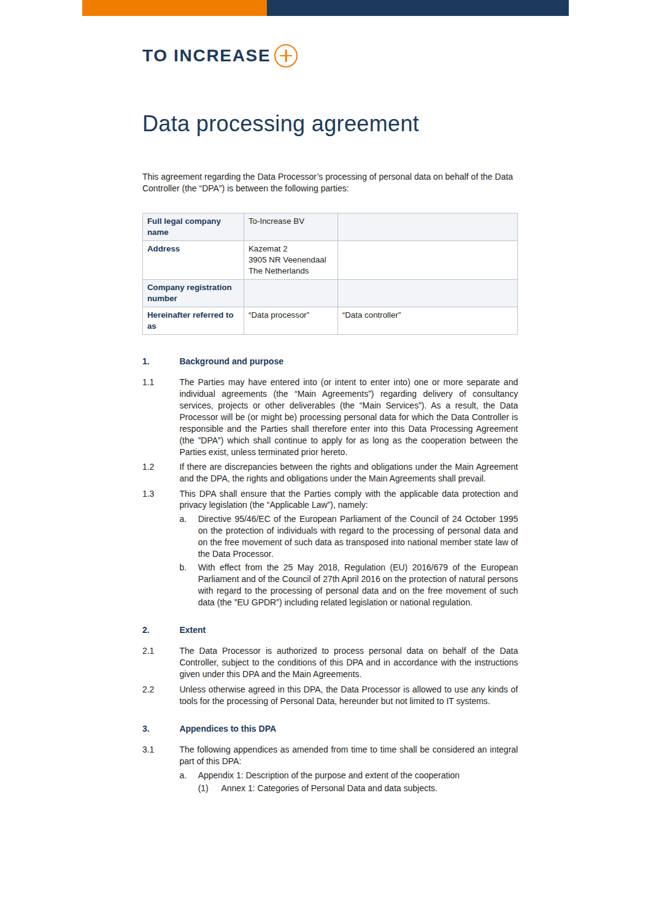TO INCREASE
Data processing agreement
This agreement regarding the Data Processor’s processing of personal data on behalf of the Data Controller (the “DPA”) is between the following parties:
| Full legal company name | To-Increase BV | |
| Address | Kazemat 2 3905 NR Veenendaal The Netherlands | |
| Company registration number | | |
| Hereinafter referred to as | “Data processor” | “Data controller” |
1. Background and purpose
1.1
The Parties may have entered into (or intent to enter into) one or more separate and individual agreements (the “Main Agreements”) regarding delivery of consultancy services, projects or other deliverables (the “Main Services”). As a result, the Data Processor will be (or might be) processing personal data for which the Data Controller is responsible and the Parties shall therefore enter into this Data Processing Agreement (the ”DPA”) which shall continue to apply for as long as the cooperation between the Parties exist, unless terminated prior hereto.
1.2
If there are discrepancies between the rights and obligations under the Main Agreement and the DPA, the rights and obligations under the Main Agreements shall prevail.
1.3
This DPA shall ensure that the Parties comply with the applicable data protection and privacy legislation (the “Applicable Law”), namely:
a.
Directive 95/46/EC of the European Parliament of the Council of 24 October 1995 on the protection of individuals with regard to the processing of personal data and on the free movement of such data as transposed into national member state law of the Data Processor.
b.
With effect from the 25 May 2018, Regulation (EU) 2016/679 of the European Parliament and of the Council of 27th April 2016 on the protection of natural persons with regard to the processing of personal data and on the free movement of such data (the ”EU GPDR”) including related legislation or national regulation.
2. Extent
2.1
The Data Processor is authorized to process personal data on behalf of the Data Controller, subject to the conditions of this DPA and in accordance with the instructions given under this DPA and the Main Agreements.
2.2
Unless otherwise agreed in this DPA, the Data Processor is allowed to use any kinds of tools for the processing of Personal Data, hereunder but not limited to IT systems.
3. Appendices to this DPA
3.1
The following appendices as amended from time to time shall be considered an integral part of this DPA:
a.
Appendix 1: Description of the purpose and extent of the cooperation
(1)
Annex 1: Categories of Personal Data and data subjects.